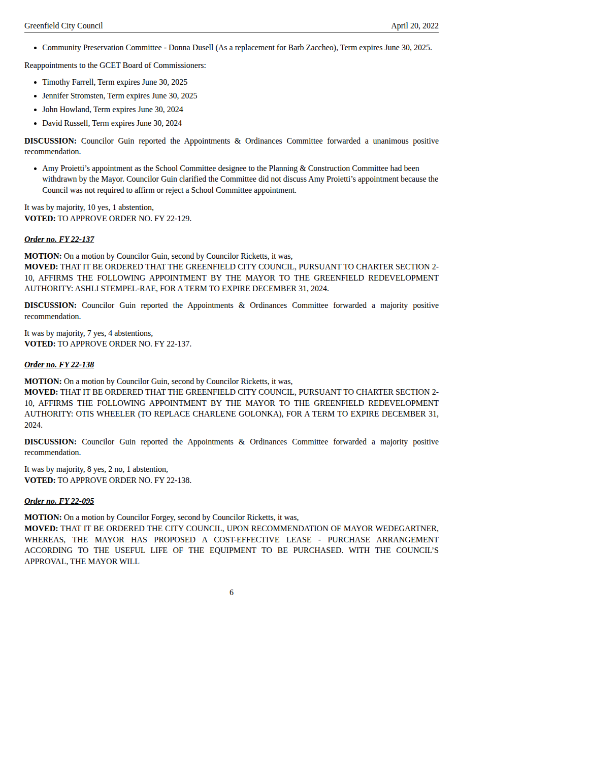Greenfield City Council April 20, 2022
Community Preservation Committee - Donna Dusell (As a replacement for Barb Zaccheo), Term expires June 30, 2025.
Reappointments to the GCET Board of Commissioners:
Timothy Farrell, Term expires June 30, 2025
Jennifer Stromsten, Term expires June 30, 2025
John Howland, Term expires June 30, 2024
David Russell, Term expires June 30, 2024
DISCUSSION: Councilor Guin reported the Appointments & Ordinances Committee forwarded a unanimous positive recommendation.
Amy Proietti’s appointment as the School Committee designee to the Planning & Construction Committee had been withdrawn by the Mayor. Councilor Guin clarified the Committee did not discuss Amy Proietti’s appointment because the Council was not required to affirm or reject a School Committee appointment.
It was by majority, 10 yes, 1 abstention,
VOTED: TO APPROVE ORDER NO. FY 22-129.
Order no. FY 22-137
MOTION: On a motion by Councilor Guin, second by Councilor Ricketts, it was,
MOVED: THAT IT BE ORDERED THAT THE GREENFIELD CITY COUNCIL, PURSUANT TO CHARTER SECTION 2-10, AFFIRMS THE FOLLOWING APPOINTMENT BY THE MAYOR TO THE GREENFIELD REDEVELOPMENT AUTHORITY: ASHLI STEMPEL-RAE, FOR A TERM TO EXPIRE DECEMBER 31, 2024.
DISCUSSION: Councilor Guin reported the Appointments & Ordinances Committee forwarded a majority positive recommendation.
It was by majority, 7 yes, 4 abstentions,
VOTED: TO APPROVE ORDER NO. FY 22-137.
Order no. FY 22-138
MOTION: On a motion by Councilor Guin, second by Councilor Ricketts, it was,
MOVED: THAT IT BE ORDERED THAT THE GREENFIELD CITY COUNCIL, PURSUANT TO CHARTER SECTION 2-10, AFFIRMS THE FOLLOWING APPOINTMENT BY THE MAYOR TO THE GREENFIELD REDEVELOPMENT AUTHORITY: OTIS WHEELER (TO REPLACE CHARLENE GOLONKA), FOR A TERM TO EXPIRE DECEMBER 31, 2024.
DISCUSSION: Councilor Guin reported the Appointments & Ordinances Committee forwarded a majority positive recommendation.
It was by majority, 8 yes, 2 no, 1 abstention,
VOTED: TO APPROVE ORDER NO. FY 22-138.
Order no. FY 22-095
MOTION: On a motion by Councilor Forgey, second by Councilor Ricketts, it was,
MOVED: THAT IT BE ORDERED THE CITY COUNCIL, UPON RECOMMENDATION OF MAYOR WEDEGARTNER, WHEREAS, THE MAYOR HAS PROPOSED A COST-EFFECTIVE LEASE - PURCHASE ARRANGEMENT ACCORDING TO THE USEFUL LIFE OF THE EQUIPMENT TO BE PURCHASED. WITH THE COUNCIL’S APPROVAL, THE MAYOR WILL
6